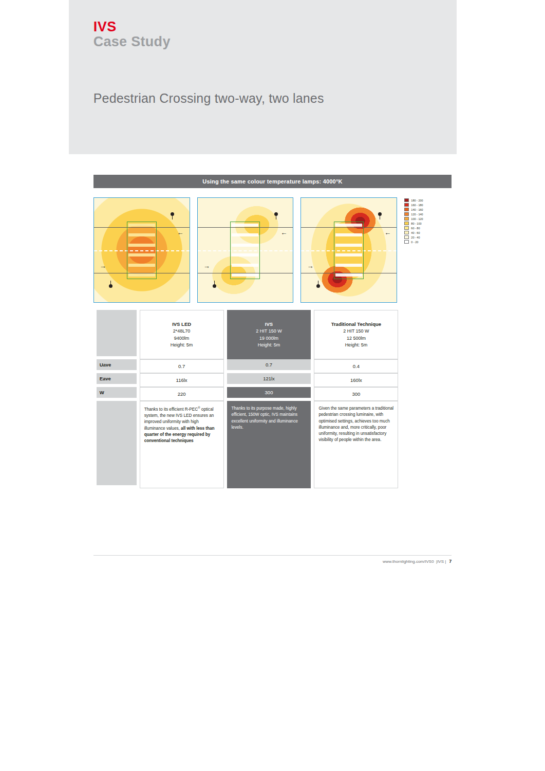IVS
Case Study
Pedestrian Crossing two-way, two lanes
Using the same colour temperature lamps: 4000°K
←
→
←
→
←
→
180 - 200
160 - 180
140 - 160
120 - 140
100 - 120
80 - 100
60 - 80
40 - 60
20 - 40
0 - 20
| | IVS LED 2*48L70 9400lm Height: 5m | IVS 2 HIT 150 W 19 000lm Height: 5m | Traditional Technique 2 HIT 150 W 12 500lm Height: 5m | |
| Uave | 0.7 | 0.7 | 0.4 | |
| Eave | 116lx | 121lx | 160lx | |
| W | 220 | 300 | 300 | |
| | Thanks to its efficient R-PEC ® optical system, the new IVS LED ensures an improved uniformity with high illuminance values, all with less than quarter of the energy required by conventional techniques | Thanks to its purpose made, highly efficient, 150W optic, IVS maintains excellent uniformity and illuminance levels. | Given the same parameters a traditional pedestrian crossing luminaire, with optimised settings, achieves too much illuminance and, more critically, poor uniformity, resulting in unsatisfactory visibility of people within the area. | |
www.thornlighting.com/IVS0 |IVS |7